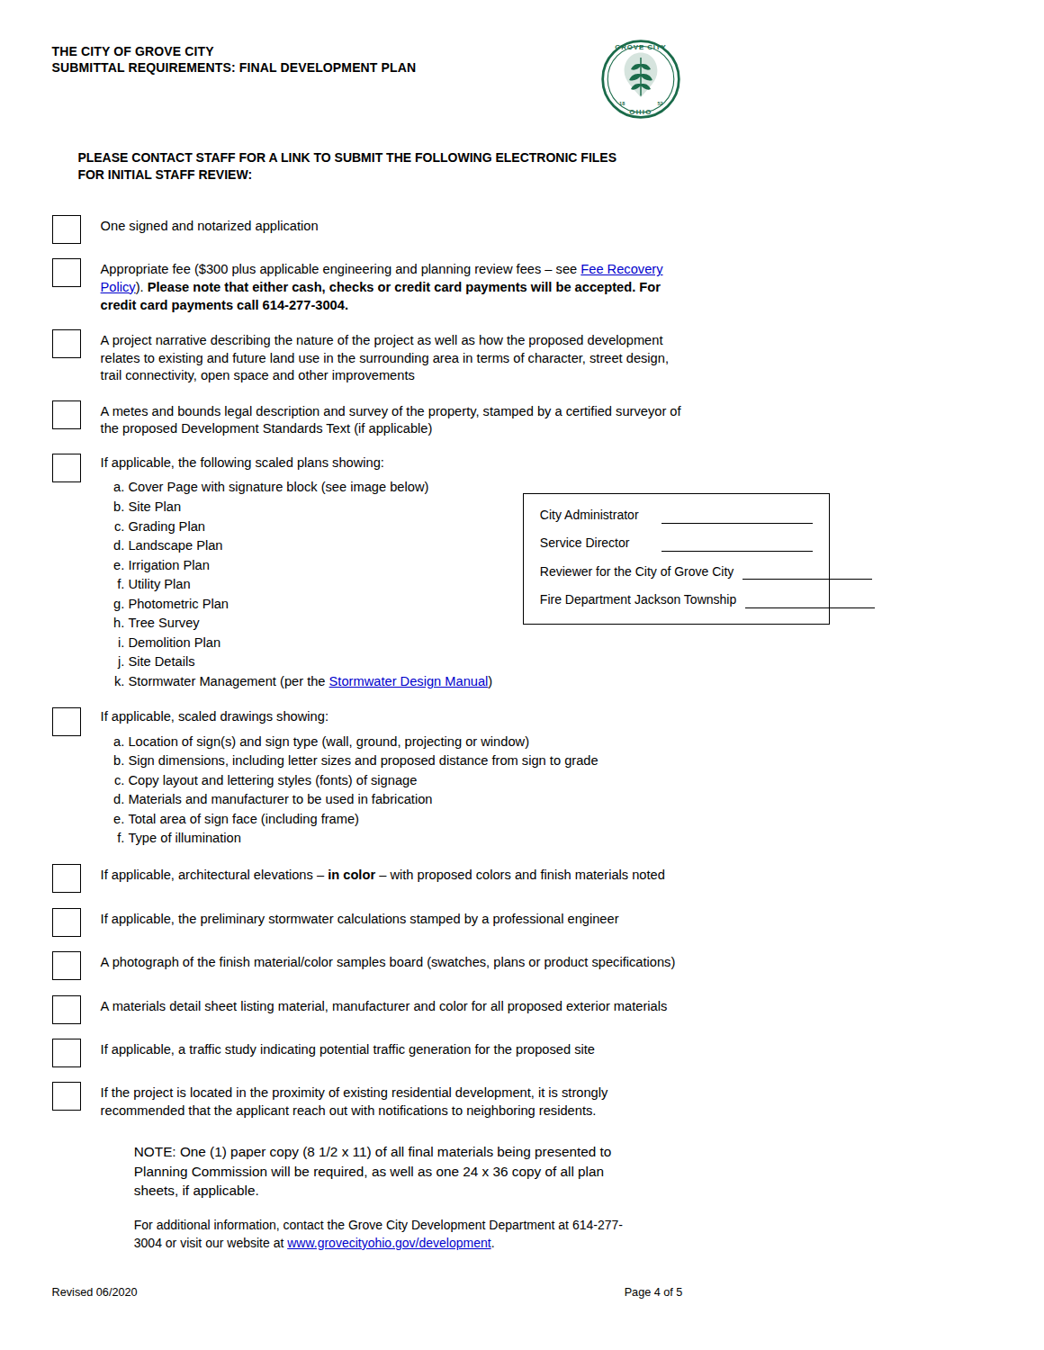THE CITY OF GROVE CITY
SUBMITTAL REQUIREMENTS: FINAL DEVELOPMENT PLAN
GROVE CITY OHIO 18 52
PLEASE CONTACT STAFF FOR A LINK TO SUBMIT THE FOLLOWING ELECTRONIC FILES FOR INITIAL STAFF REVIEW:
One signed and notarized application
Appropriate fee ($300 plus applicable engineering and planning review fees – see Fee Recovery Policy). Please note that either cash, checks or credit card payments will be accepted. For credit card payments call 614-277-3004.
A project narrative describing the nature of the project as well as how the proposed development relates to existing and future land use in the surrounding area in terms of character, street design, trail connectivity, open space and other improvements
A metes and bounds legal description and survey of the property, stamped by a certified surveyor of the proposed Development Standards Text (if applicable)
If applicable, the following scaled plans showing:
Cover Page with signature block (see image below)
Site Plan
Grading Plan
Landscape Plan
Irrigation Plan
Utility Plan
Photometric Plan
Tree Survey
Demolition Plan
Site Details
Stormwater Management (per the Stormwater Design Manual)
City Administrator
Service Director
Reviewer for the City of Grove City
Fire Department Jackson Township
If applicable, scaled drawings showing:
Location of sign(s) and sign type (wall, ground, projecting or window)
Sign dimensions, including letter sizes and proposed distance from sign to grade
Copy layout and lettering styles (fonts) of signage
Materials and manufacturer to be used in fabrication
Total area of sign face (including frame)
Type of illumination
If applicable, architectural elevations – in color – with proposed colors and finish materials noted
If applicable, the preliminary stormwater calculations stamped by a professional engineer
A photograph of the finish material/color samples board (swatches, plans or product specifications)
A materials detail sheet listing material, manufacturer and color for all proposed exterior materials
If applicable, a traffic study indicating potential traffic generation for the proposed site
If the project is located in the proximity of existing residential development, it is strongly recommended that the applicant reach out with notifications to neighboring residents.
NOTE: One (1) paper copy (8 1/2 x 11) of all final materials being presented to Planning Commission will be required, as well as one 24 x 36 copy of all plan sheets, if applicable.
For additional information, contact the Grove City Development Department at 614-277-3004 or visit our website at www.grovecityohio.gov/development.
Revised 06/2020 Page 4 of 5